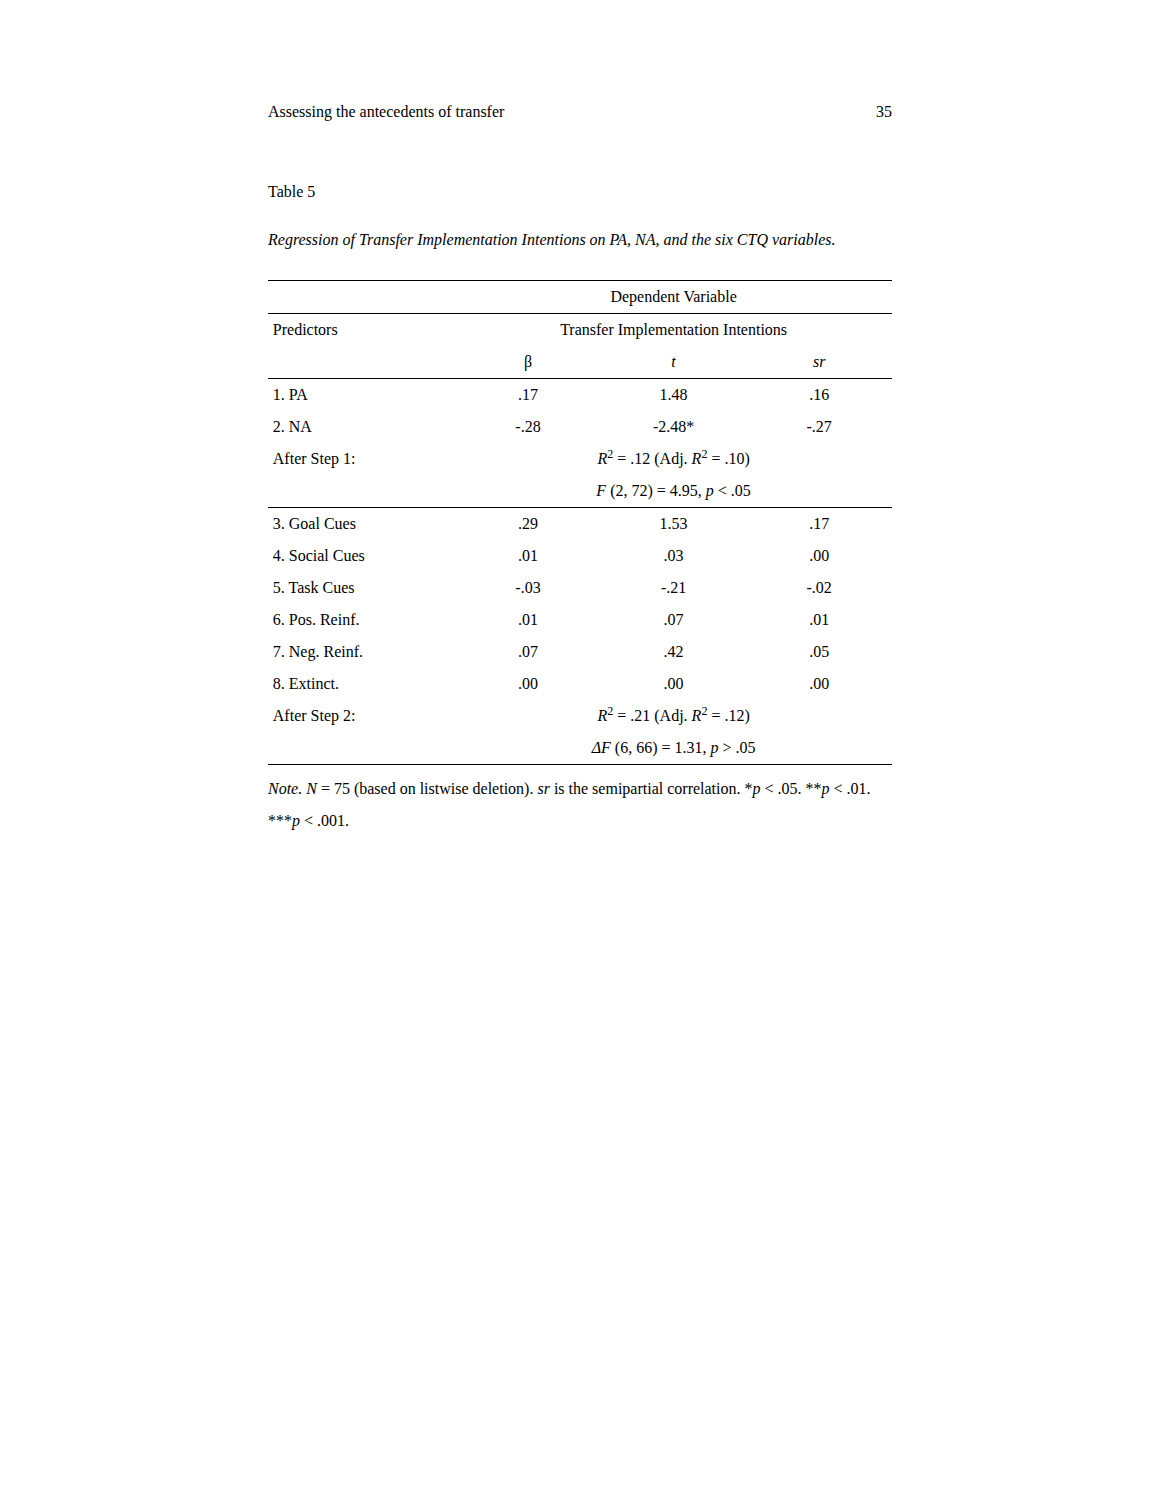Assessing the antecedents of transfer 35
Table 5
Regression of Transfer Implementation Intentions on PA, NA, and the six CTQ variables.
| | Dependent Variable |
| Predictors | Transfer Implementation Intentions |
| | β | t | sr |
| 1. PA | .17 | 1.48 | .16 |
| 2. NA | -.28 | -2.48* | -.27 |
| After Step 1: | R 2 = .12 (Adj. R 2 = .10) |
| | F (2, 72) = 4.95, p < .05 |
| 3. Goal Cues | .29 | 1.53 | .17 |
| 4. Social Cues | .01 | .03 | .00 |
| 5. Task Cues | -.03 | -.21 | -.02 |
| 6. Pos. Reinf. | .01 | .07 | .01 |
| 7. Neg. Reinf. | .07 | .42 | .05 |
| 8. Extinct. | .00 | .00 | .00 |
| After Step 2: | R 2 = .21 (Adj. R 2 = .12) |
| | ΔF (6, 66) = 1.31, p > .05 |
Note. N = 75 (based on listwise deletion). sr is the semipartial correlation. *p < .05. **p < .01. ***p < .001.